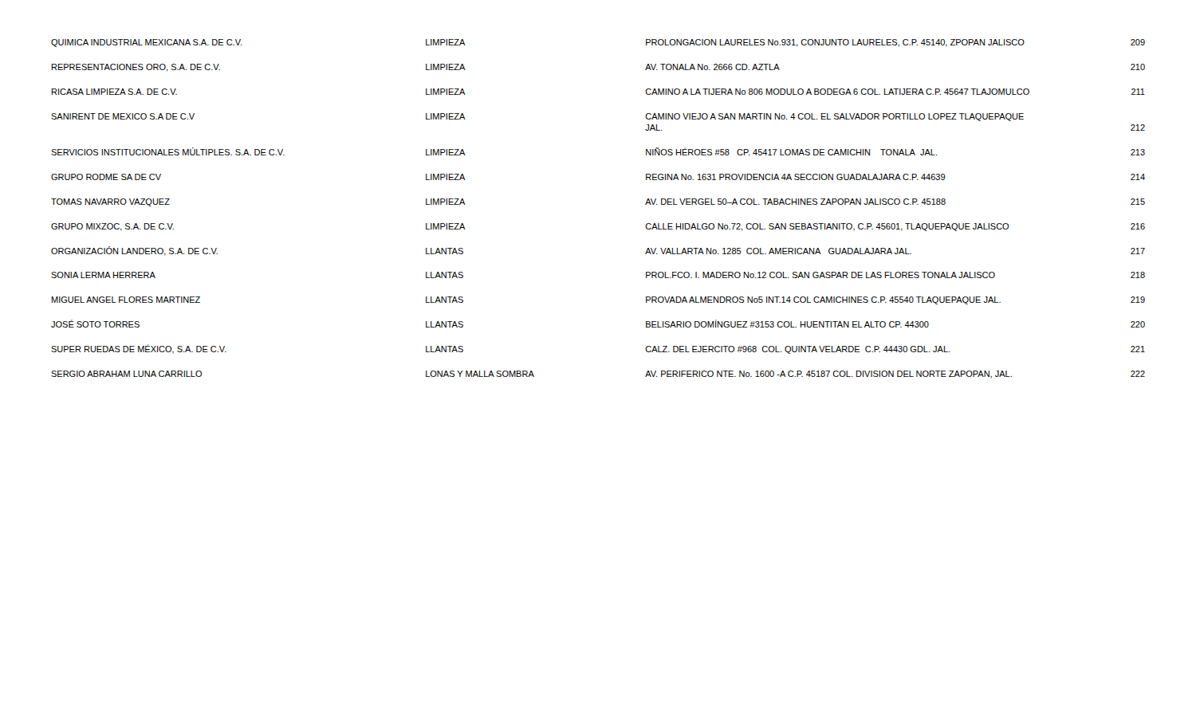| QUIMICA INDUSTRIAL MEXICANA S.A. DE C.V. | LIMPIEZA | PROLONGACION LAURELES No.931, CONJUNTO LAURELES, C.P. 45140, ZPOPAN JALISCO | 209 |
| REPRESENTACIONES ORO, S.A. DE C.V. | LIMPIEZA | AV. TONALA No. 2666 CD. AZTLA | 210 |
| RICASA LIMPIEZA S.A. DE C.V. | LIMPIEZA | CAMINO A LA TIJERA No 806 MODULO A BODEGA 6 COL. LATIJERA C.P. 45647 TLAJOMULCO | 211 |
| SANIRENT DE MEXICO S.A DE C.V | LIMPIEZA | CAMINO VIEJO A SAN MARTIN No. 4 COL. EL SALVADOR PORTILLO LOPEZ TLAQUEPAQUE JAL. | 212 |
| SERVICIOS INSTITUCIONALES MÚLTIPLES. S.A. DE C.V. | LIMPIEZA | NIÑOS HÉROES #58 CP. 45417 LOMAS DE CAMICHIN TONALA JAL. | 213 |
| GRUPO RODME SA DE CV | LIMPIEZA | REGINA No. 1631 PROVIDENCIA 4A SECCION GUADALAJARA C.P. 44639 | 214 |
| TOMAS NAVARRO VAZQUEZ | LIMPIEZA | AV. DEL VERGEL 50–A COL. TABACHINES ZAPOPAN JALISCO C.P. 45188 | 215 |
| GRUPO MIXZOC, S.A. DE C.V. | LIMPIEZA | CALLE HIDALGO No.72, COL. SAN SEBASTIANITO, C.P. 45601, TLAQUEPAQUE JALISCO | 216 |
| ORGANIZACIÓN LANDERO, S.A. DE C.V. | LLANTAS | AV. VALLARTA No. 1285 COL. AMERICANA GUADALAJARA JAL. | 217 |
| SONIA LERMA HERRERA | LLANTAS | PROL.FCO. I. MADERO No.12 COL. SAN GASPAR DE LAS FLORES TONALA JALISCO | 218 |
| MIGUEL ANGEL FLORES MARTINEZ | LLANTAS | PROVADA ALMENDROS No5 INT.14 COL CAMICHINES C.P. 45540 TLAQUEPAQUE JAL. | 219 |
| JOSÉ SOTO TORRES | LLANTAS | BELISARIO DOMÍNGUEZ #3153 COL. HUENTITAN EL ALTO CP. 44300 | 220 |
| SUPER RUEDAS DE MÉXICO, S.A. DE C.V. | LLANTAS | CALZ. DEL EJERCITO #968 COL. QUINTA VELARDE C.P. 44430 GDL. JAL. | 221 |
| SERGIO ABRAHAM LUNA CARRILLO | LONAS Y MALLA SOMBRA | AV. PERIFERICO NTE. No. 1600 -A C.P. 45187 COL. DIVISION DEL NORTE ZAPOPAN, JAL. | 222 |